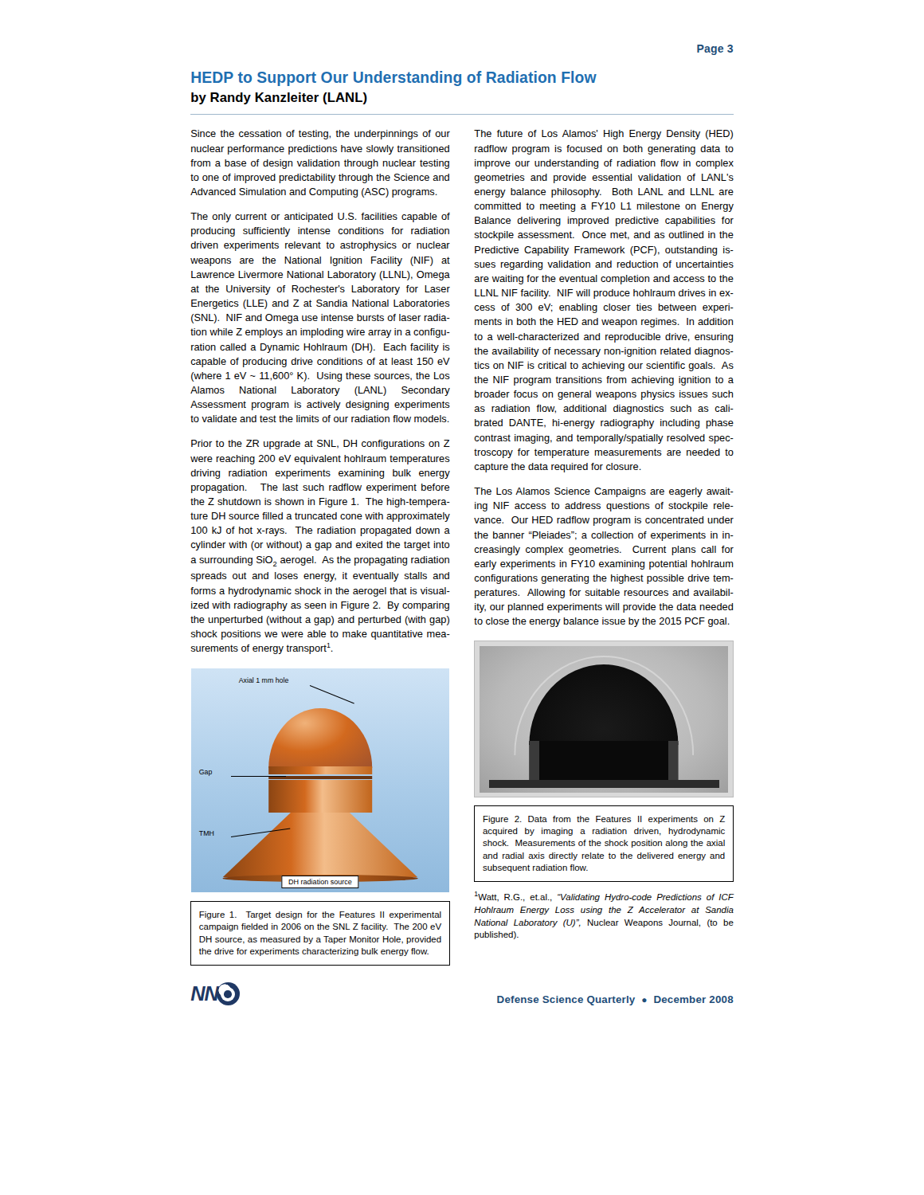Page 3
HEDP to Support Our Understanding of Radiation Flow by Randy Kanzleiter (LANL)
Since the cessation of testing, the underpinnings of our nuclear performance predictions have slowly transitioned from a base of design validation through nuclear testing to one of improved predictability through the Science and Advanced Simulation and Computing (ASC) programs.
The only current or anticipated U.S. facilities capable of producing sufficiently intense conditions for radiation driven experiments relevant to astrophysics or nuclear weapons are the National Ignition Facility (NIF) at Lawrence Livermore National Laboratory (LLNL), Omega at the University of Rochester's Laboratory for Laser Energetics (LLE) and Z at Sandia National Laboratories (SNL). NIF and Omega use intense bursts of laser radiation while Z employs an imploding wire array in a configuration called a Dynamic Hohlraum (DH). Each facility is capable of producing drive conditions of at least 150 eV (where 1 eV ~ 11,600° K). Using these sources, the Los Alamos National Laboratory (LANL) Secondary Assessment program is actively designing experiments to validate and test the limits of our radiation flow models.
Prior to the ZR upgrade at SNL, DH configurations on Z were reaching 200 eV equivalent hohlraum temperatures driving radiation experiments examining bulk energy propagation. The last such radflow experiment before the Z shutdown is shown in Figure 1. The high-temperature DH source filled a truncated cone with approximately 100 kJ of hot x-rays. The radiation propagated down a cylinder with (or without) a gap and exited the target into a surrounding SiO2 aerogel. As the propagating radiation spreads out and loses energy, it eventually stalls and forms a hydrodynamic shock in the aerogel that is visualized with radiography as seen in Figure 2. By comparing the unperturbed (without a gap) and perturbed (with gap) shock positions we were able to make quantitative measurements of energy transport1.
Axial 1 mm hole
Gap
TMH
DH radiation source
Figure 1. Target design for the Features II experimental campaign fielded in 2006 on the SNL Z facility. The 200 eV DH source, as measured by a Taper Monitor Hole, provided the drive for experiments characterizing bulk energy flow.
The future of Los Alamos' High Energy Density (HED) radflow program is focused on both generating data to improve our understanding of radiation flow in complex geometries and provide essential validation of LANL's energy balance philosophy. Both LANL and LLNL are committed to meeting a FY10 L1 milestone on Energy Balance delivering improved predictive capabilities for stockpile assessment. Once met, and as outlined in the Predictive Capability Framework (PCF), outstanding issues regarding validation and reduction of uncertainties are waiting for the eventual completion and access to the LLNL NIF facility. NIF will produce hohlraum drives in excess of 300 eV; enabling closer ties between experiments in both the HED and weapon regimes. In addition to a well-characterized and reproducible drive, ensuring the availability of necessary non-ignition related diagnostics on NIF is critical to achieving our scientific goals. As the NIF program transitions from achieving ignition to a broader focus on general weapons physics issues such as radiation flow, additional diagnostics such as calibrated DANTE, hi-energy radiography including phase contrast imaging, and temporally/spatially resolved spectroscopy for temperature measurements are needed to capture the data required for closure.
The Los Alamos Science Campaigns are eagerly awaiting NIF access to address questions of stockpile relevance. Our HED radflow program is concentrated under the banner “Pleiades”; a collection of experiments in increasingly complex geometries. Current plans call for early experiments in FY10 examining potential hohlraum configurations generating the highest possible drive temperatures. Allowing for suitable resources and availability, our planned experiments will provide the data needed to close the energy balance issue by the 2015 PCF goal.
Figure 2. Data from the Features II experiments on Z acquired by imaging a radiation driven, hydrodynamic shock. Measurements of the shock position along the axial and radial axis directly relate to the delivered energy and subsequent radiation flow.
1Watt, R.G., et.al., “Validating Hydro-code Predictions of ICF Hohlraum Energy Loss using the Z Accelerator at Sandia National Laboratory (U)”, Nuclear Weapons Journal, (to be published).
NN
Defense Science Quarterly ● December 2008